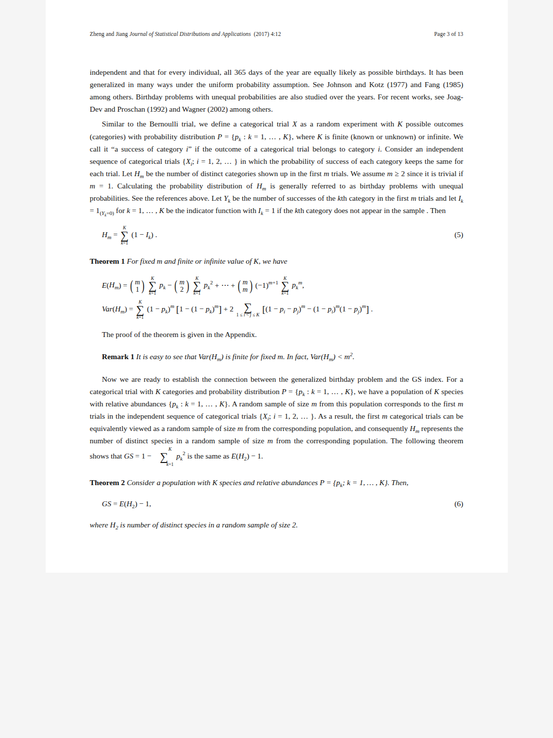Zheng and Jiang Journal of Statistical Distributions and Applications (2017) 4:12 Page 3 of 13
independent and that for every individual, all 365 days of the year are equally likely as possible birthdays. It has been generalized in many ways under the uniform probability assumption. See Johnson and Kotz (1977) and Fang (1985) among others. Birthday problems with unequal probabilities are also studied over the years. For recent works, see Joag-Dev and Proschan (1992) and Wagner (2002) among others.
Similar to the Bernoulli trial, we define a categorical trial X as a random experiment with K possible outcomes (categories) with probability distribution P = {pk : k = 1, … , K}, where K is finite (known or unknown) or infinite. We call it “a success of category i” if the outcome of a categorical trial belongs to category i. Consider an independent sequence of categorical trials {Xi; i = 1, 2, … } in which the probability of success of each category keeps the same for each trial. Let Hm be the number of distinct categories shown up in the first m trials. We assume m ≥ 2 since it is trivial if m = 1. Calculating the probability distribution of Hm is generally referred to as birthday problems with unequal probabilities. See the references above. Let Yk be the number of successes of the kth category in the first m trials and let Ik = 1(Yk=0) for k = 1, … , K be the indicator function with Ik = 1 if the kth category does not appear in the sample . Then
Hm = K∑k=1 (1 − Ik) .
(5)
Theorem 1 For fixed m and finite or infinite value of K, we have
E(Hm) = (
| m |
| 1 |
) K∑k=1 pk − (
| m |
| 2 |
) K∑k=1 pk2 + ⋯ + (
| m |
| m |
) (−1)m+1 K∑k=1 pkm, Var(Hm) = K∑k=1 (1 − pk)m [1 − (1 − pk)m] + 2 ∑1 ≤ i < j ≤ K [(1 − pi − pj)m − (1 − pi)m(1 − pj)m] .
The proof of the theorem is given in the Appendix.
Remark 1 It is easy to see that Var(Hm) is finite for fixed m. In fact, Var(Hm) < m2.
Now we are ready to establish the connection between the generalized birthday problem and the GS index. For a categorical trial with K categories and probability distribution P = {pk : k = 1, … , K}, we have a population of K species with relative abundances {pk : k = 1, … , K}. A random sample of size m from this population corresponds to the first m trials in the independent sequence of categorical trials {Xi; i = 1, 2, … }. As a result, the first m categorical trials can be equivalently viewed as a random sample of size m from the corresponding population, and consequently Hm represents the number of distinct species in a random sample of size m from the corresponding population. The following theorem shows that GS = 1 − K∑k=1 pk2 is the same as E(H2) − 1.
Theorem 2 Consider a population with K species and relative abundances P = {pk; k = 1, … , K}. Then,
GS = E(H2) − 1,
(6)
where H2 is number of distinct species in a random sample of size 2.